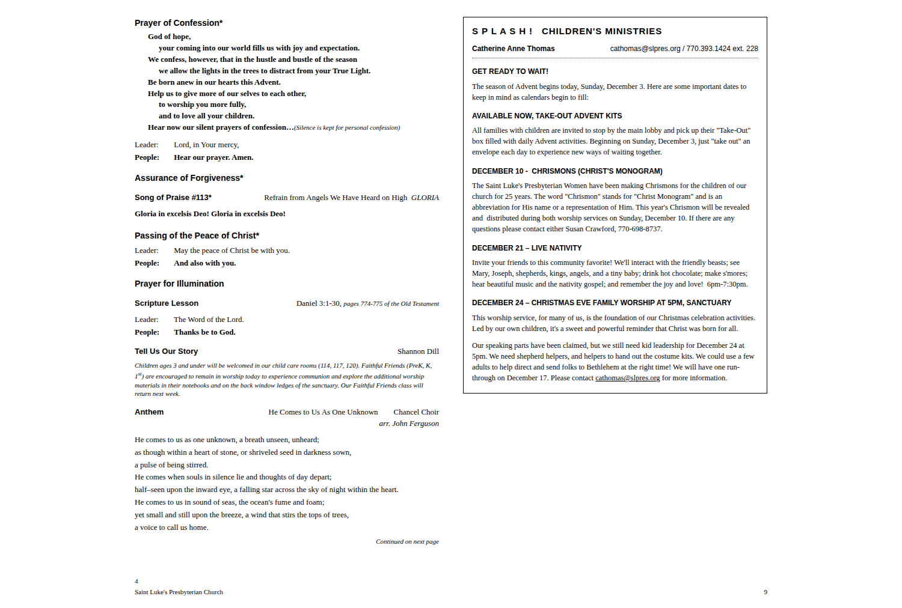Prayer of Confession*
God of hope,
your coming into our world fills us with joy and expectation.
We confess, however, that in the hustle and bustle of the season
we allow the lights in the trees to distract from your True Light.
Be born anew in our hearts this Advent.
Help us to give more of our selves to each other,
to worship you more fully,
and to love all your children.
Hear now our silent prayers of confession…(Silence is kept for personal confession)
Leader: Lord, in Your mercy,
People: Hear our prayer. Amen.
Assurance of Forgiveness*
Song of Praise #113* Refrain from Angels We Have Heard on High GLORIA
Gloria in excelsis Deo! Gloria in excelsis Deo!
Passing of the Peace of Christ*
Leader: May the peace of Christ be with you.
People: And also with you.
Prayer for Illumination
Scripture Lesson Daniel 3:1-30, pages 774-775 of the Old Testament
Leader: The Word of the Lord.
People: Thanks be to God.
Tell Us Our Story Shannon Dill
Children ages 3 and under will be welcomed in our child care rooms (114, 117, 120). Faithful Friends (PreK, K, 1st) are encouraged to remain in worship today to experience communion and explore the additional worship materials in their notebooks and on the back window ledges of the sanctuary. Our Faithful Friends class will return next week.
Anthem He Comes to Us As One Unknown Chancel Choir
arr. John Ferguson
He comes to us as one unknown, a breath unseen, unheard;
as though within a heart of stone, or shriveled seed in darkness sown,
a pulse of being stirred.
He comes when souls in silence lie and thoughts of day depart;
half–seen upon the inward eye, a falling star across the sky of night within the heart.
He comes to us in sound of seas, the ocean's fume and foam;
yet small and still upon the breeze, a wind that stirs the tops of trees,
a voice to call us home.
Continued on next page
S P L A S H ! CHILDREN'S MINISTRIES
Catherine Anne Thomas cathomas@slpres.org / 770.393.1424 ext. 228
GET READY TO WAIT!
The season of Advent begins today, Sunday, December 3. Here are some important dates to keep in mind as calendars begin to fill:
AVAILABLE NOW, TAKE-OUT ADVENT KITS
All families with children are invited to stop by the main lobby and pick up their "Take-Out" box filled with daily Advent activities. Beginning on Sunday, December 3, just "take out" an envelope each day to experience new ways of waiting together.
DECEMBER 10 - CHRISMONS (CHRIST'S MONOGRAM)
The Saint Luke's Presbyterian Women have been making Chrismons for the children of our church for 25 years. The word "Chrismon" stands for "Christ Monogram" and is an abbreviation for His name or a representation of Him. This year's Chrismon will be revealed and distributed during both worship services on Sunday, December 10. If there are any questions please contact either Susan Crawford, 770-698-8737.
DECEMBER 21 – LIVE NATIVITY
Invite your friends to this community favorite! We'll interact with the friendly beasts; see Mary, Joseph, shepherds, kings, angels, and a tiny baby; drink hot chocolate; make s'mores; hear beautiful music and the nativity gospel; and remember the joy and love! 6pm-7:30pm.
DECEMBER 24 – CHRISTMAS EVE FAMILY WORSHIP AT 5PM, SANCTUARY
This worship service, for many of us, is the foundation of our Christmas celebration activities. Led by our own children, it's a sweet and powerful reminder that Christ was born for all.
Our speaking parts have been claimed, but we still need kid leadership for December 24 at 5pm. We need shepherd helpers, and helpers to hand out the costume kits. We could use a few adults to help direct and send folks to Bethlehem at the right time! We will have one run-through on December 17. Please contact cathomas@slpres.org for more information.
4
Saint Luke's Presbyterian Church
9